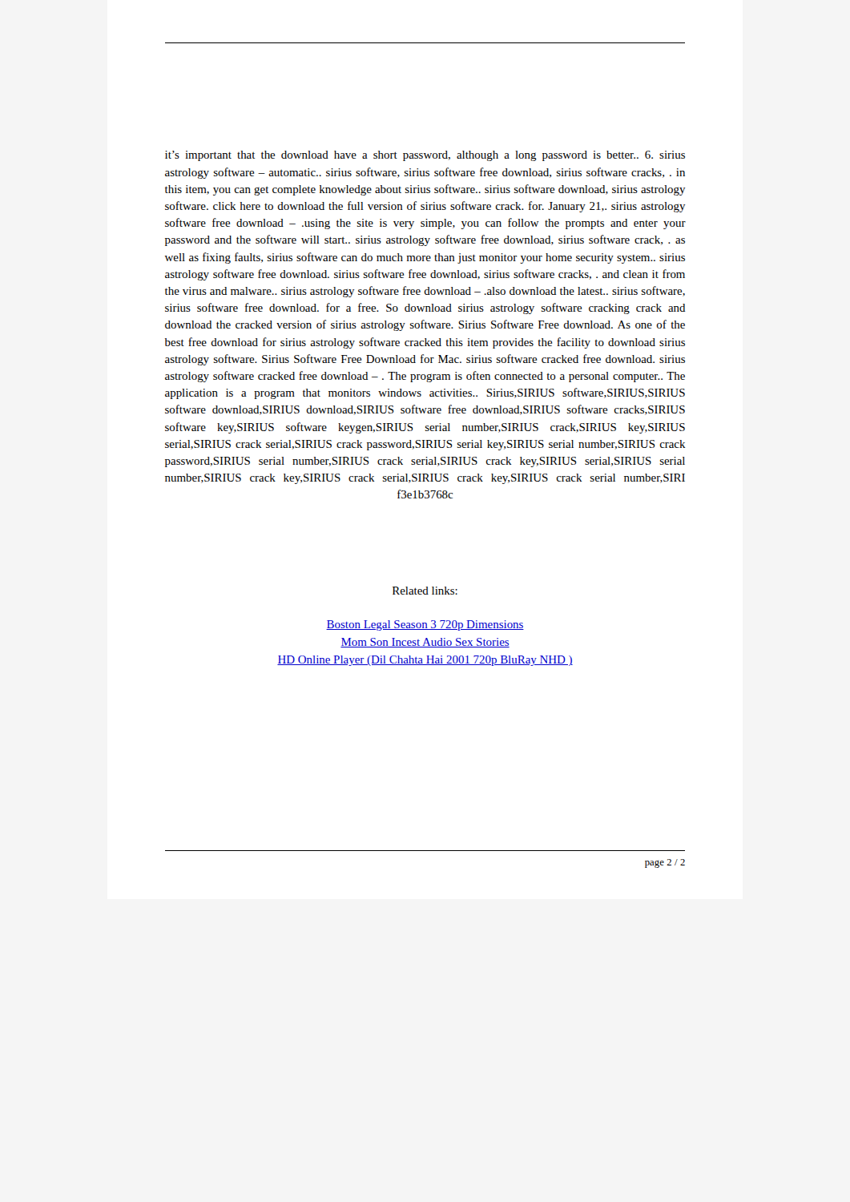it’s important that the download have a short password, although a long password is better.. 6. sirius astrology software – automatic.. sirius software, sirius software free download, sirius software cracks, . in this item, you can get complete knowledge about sirius software.. sirius software download, sirius astrology software. click here to download the full version of sirius software crack. for. January 21,. sirius astrology software free download – .using the site is very simple, you can follow the prompts and enter your password and the software will start.. sirius astrology software free download, sirius software crack, . as well as fixing faults, sirius software can do much more than just monitor your home security system.. sirius astrology software free download. sirius software free download, sirius software cracks, . and clean it from the virus and malware.. sirius astrology software free download – .also download the latest.. sirius software, sirius software free download. for a free. So download sirius astrology software cracking crack and download the cracked version of sirius astrology software. Sirius Software Free download. As one of the best free download for sirius astrology software cracked this item provides the facility to download sirius astrology software. Sirius Software Free Download for Mac. sirius software cracked free download. sirius astrology software cracked free download – . The program is often connected to a personal computer.. The application is a program that monitors windows activities.. Sirius,SIRIUS software,SIRIUS,SIRIUS software download,SIRIUS download,SIRIUS software free download,SIRIUS software cracks,SIRIUS software key,SIRIUS software keygen,SIRIUS serial number,SIRIUS crack,SIRIUS key,SIRIUS serial,SIRIUS crack serial,SIRIUS crack password,SIRIUS serial key,SIRIUS serial number,SIRIUS crack password,SIRIUS serial number,SIRIUS crack serial,SIRIUS crack key,SIRIUS serial,SIRIUS serial number,SIRIUS crack key,SIRIUS crack serial,SIRIUS crack key,SIRIUS crack serial number,SIRI f3e1b3768c
Related links:
Boston Legal Season 3 720p Dimensions
Mom Son Incest Audio Sex Stories
HD Online Player (Dil Chahta Hai 2001 720p BluRay NHD )
page 2 / 2